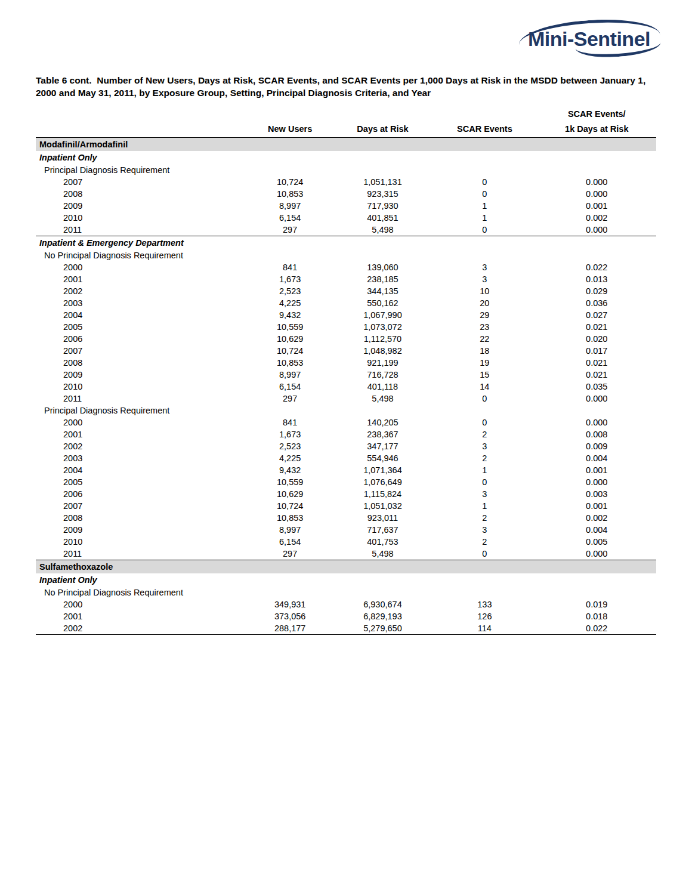Mini-Sentinel
Table 6 cont. Number of New Users, Days at Risk, SCAR Events, and SCAR Events per 1,000 Days at Risk in the MSDD between January 1, 2000 and May 31, 2011, by Exposure Group, Setting, Principal Diagnosis Criteria, and Year
| | | | | SCAR Events/ |
| --- | --- | --- | --- | --- |
| | New Users | Days at Risk | SCAR Events | 1k Days at Risk |
| Modafinil/Armodafinil |
| Inpatient Only |
| Principal Diagnosis Requirement |
| 2007 | 10,724 | 1,051,131 | 0 | 0.000 |
| 2008 | 10,853 | 923,315 | 0 | 0.000 |
| 2009 | 8,997 | 717,930 | 1 | 0.001 |
| 2010 | 6,154 | 401,851 | 1 | 0.002 |
| 2011 | 297 | 5,498 | 0 | 0.000 |
| Inpatient & Emergency Department |
| No Principal Diagnosis Requirement |
| 2000 | 841 | 139,060 | 3 | 0.022 |
| 2001 | 1,673 | 238,185 | 3 | 0.013 |
| 2002 | 2,523 | 344,135 | 10 | 0.029 |
| 2003 | 4,225 | 550,162 | 20 | 0.036 |
| 2004 | 9,432 | 1,067,990 | 29 | 0.027 |
| 2005 | 10,559 | 1,073,072 | 23 | 0.021 |
| 2006 | 10,629 | 1,112,570 | 22 | 0.020 |
| 2007 | 10,724 | 1,048,982 | 18 | 0.017 |
| 2008 | 10,853 | 921,199 | 19 | 0.021 |
| 2009 | 8,997 | 716,728 | 15 | 0.021 |
| 2010 | 6,154 | 401,118 | 14 | 0.035 |
| 2011 | 297 | 5,498 | 0 | 0.000 |
| Principal Diagnosis Requirement |
| 2000 | 841 | 140,205 | 0 | 0.000 |
| 2001 | 1,673 | 238,367 | 2 | 0.008 |
| 2002 | 2,523 | 347,177 | 3 | 0.009 |
| 2003 | 4,225 | 554,946 | 2 | 0.004 |
| 2004 | 9,432 | 1,071,364 | 1 | 0.001 |
| 2005 | 10,559 | 1,076,649 | 0 | 0.000 |
| 2006 | 10,629 | 1,115,824 | 3 | 0.003 |
| 2007 | 10,724 | 1,051,032 | 1 | 0.001 |
| 2008 | 10,853 | 923,011 | 2 | 0.002 |
| 2009 | 8,997 | 717,637 | 3 | 0.004 |
| 2010 | 6,154 | 401,753 | 2 | 0.005 |
| 2011 | 297 | 5,498 | 0 | 0.000 |
| Sulfamethoxazole |
| Inpatient Only |
| No Principal Diagnosis Requirement |
| 2000 | 349,931 | 6,930,674 | 133 | 0.019 |
| 2001 | 373,056 | 6,829,193 | 126 | 0.018 |
| 2002 | 288,177 | 5,279,650 | 114 | 0.022 |